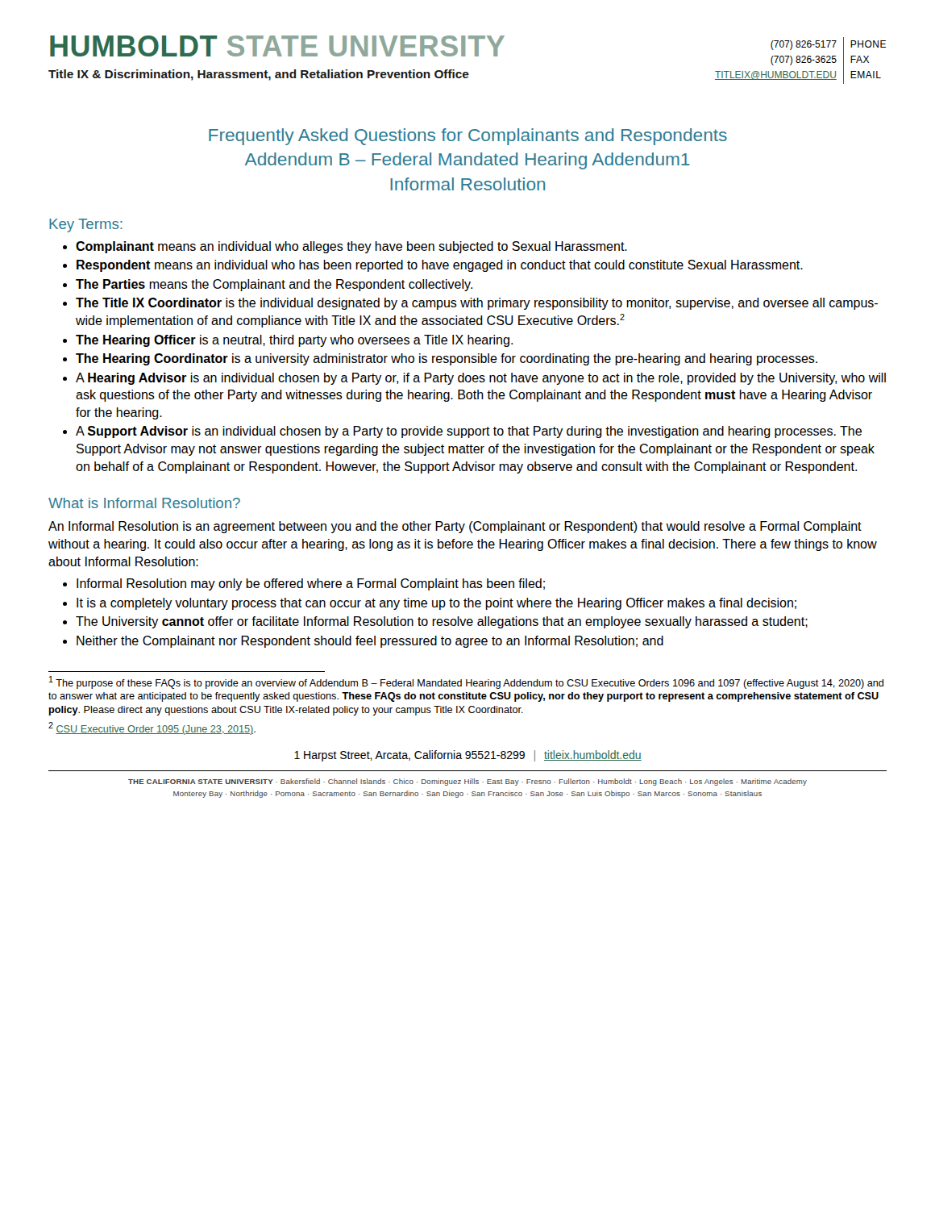HUMBOLDT STATE UNIVERSITY
Title IX & Discrimination, Harassment, and Retaliation Prevention Office
| (707) 826-5177 | PHONE |
| (707) 826-3625 | FAX |
| TITLEIX@HUMBOLDT.EDU | EMAIL |
Frequently Asked Questions for Complainants and Respondents Addendum B – Federal Mandated Hearing Addendum1 Informal Resolution
Key Terms:
Complainant means an individual who alleges they have been subjected to Sexual Harassment.
Respondent means an individual who has been reported to have engaged in conduct that could constitute Sexual Harassment.
The Parties means the Complainant and the Respondent collectively.
The Title IX Coordinator is the individual designated by a campus with primary responsibility to monitor, supervise, and oversee all campus-wide implementation of and compliance with Title IX and the associated CSU Executive Orders.2
The Hearing Officer is a neutral, third party who oversees a Title IX hearing.
The Hearing Coordinator is a university administrator who is responsible for coordinating the pre-hearing and hearing processes.
A Hearing Advisor is an individual chosen by a Party or, if a Party does not have anyone to act in the role, provided by the University, who will ask questions of the other Party and witnesses during the hearing. Both the Complainant and the Respondent must have a Hearing Advisor for the hearing.
A Support Advisor is an individual chosen by a Party to provide support to that Party during the investigation and hearing processes. The Support Advisor may not answer questions regarding the subject matter of the investigation for the Complainant or the Respondent or speak on behalf of a Complainant or Respondent. However, the Support Advisor may observe and consult with the Complainant or Respondent.
What is Informal Resolution?
An Informal Resolution is an agreement between you and the other Party (Complainant or Respondent) that would resolve a Formal Complaint without a hearing. It could also occur after a hearing, as long as it is before the Hearing Officer makes a final decision. There a few things to know about Informal Resolution:
Informal Resolution may only be offered where a Formal Complaint has been filed;
It is a completely voluntary process that can occur at any time up to the point where the Hearing Officer makes a final decision;
The University cannot offer or facilitate Informal Resolution to resolve allegations that an employee sexually harassed a student;
Neither the Complainant nor Respondent should feel pressured to agree to an Informal Resolution; and
1 The purpose of these FAQs is to provide an overview of Addendum B – Federal Mandated Hearing Addendum to CSU Executive Orders 1096 and 1097 (effective August 14, 2020) and to answer what are anticipated to be frequently asked questions. These FAQs do not constitute CSU policy, nor do they purport to represent a comprehensive statement of CSU policy. Please direct any questions about CSU Title IX-related policy to your campus Title IX Coordinator.
2 CSU Executive Order 1095 (June 23, 2015).
1 Harpst Street, Arcata, California 95521-8299 | titleix.humboldt.edu
THE CALIFORNIA STATE UNIVERSITY · Bakersfield · Channel Islands · Chico · Dominguez Hills · East Bay · Fresno · Fullerton · Humboldt · Long Beach · Los Angeles · Maritime Academy
Monterey Bay · Northridge · Pomona · Sacramento · San Bernardino · San Diego · San Francisco · San Jose · San Luis Obispo · San Marcos · Sonoma · Stanislaus